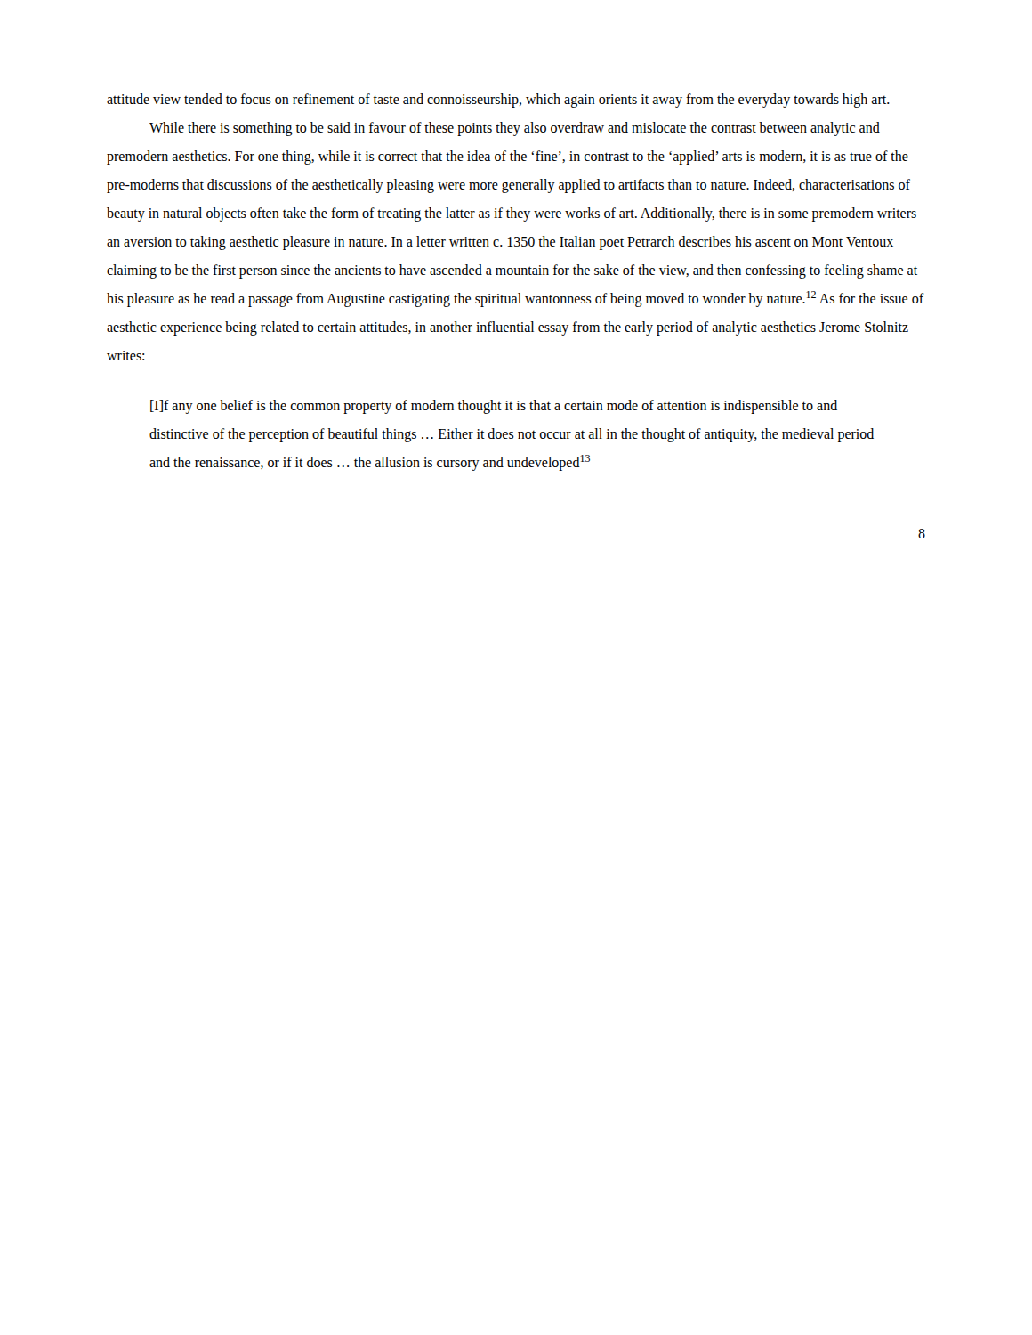attitude view tended to focus on refinement of taste and connoisseurship, which again orients it away from the everyday towards high art.
While there is something to be said in favour of these points they also overdraw and mislocate the contrast between analytic and premodern aesthetics. For one thing, while it is correct that the idea of the ‘fine’, in contrast to the ‘applied’ arts is modern, it is as true of the pre-moderns that discussions of the aesthetically pleasing were more generally applied to artifacts than to nature. Indeed, characterisations of beauty in natural objects often take the form of treating the latter as if they were works of art. Additionally, there is in some premodern writers an aversion to taking aesthetic pleasure in nature. In a letter written c. 1350 the Italian poet Petrarch describes his ascent on Mont Ventoux claiming to be the first person since the ancients to have ascended a mountain for the sake of the view, and then confessing to feeling shame at his pleasure as he read a passage from Augustine castigating the spiritual wantonness of being moved to wonder by nature.12 As for the issue of aesthetic experience being related to certain attitudes, in another influential essay from the early period of analytic aesthetics Jerome Stolnitz writes:
[I]f any one belief is the common property of modern thought it is that a certain mode of attention is indispensible to and distinctive of the perception of beautiful things … Either it does not occur at all in the thought of antiquity, the medieval period and the renaissance, or if it does … the allusion is cursory and undeveloped13
8